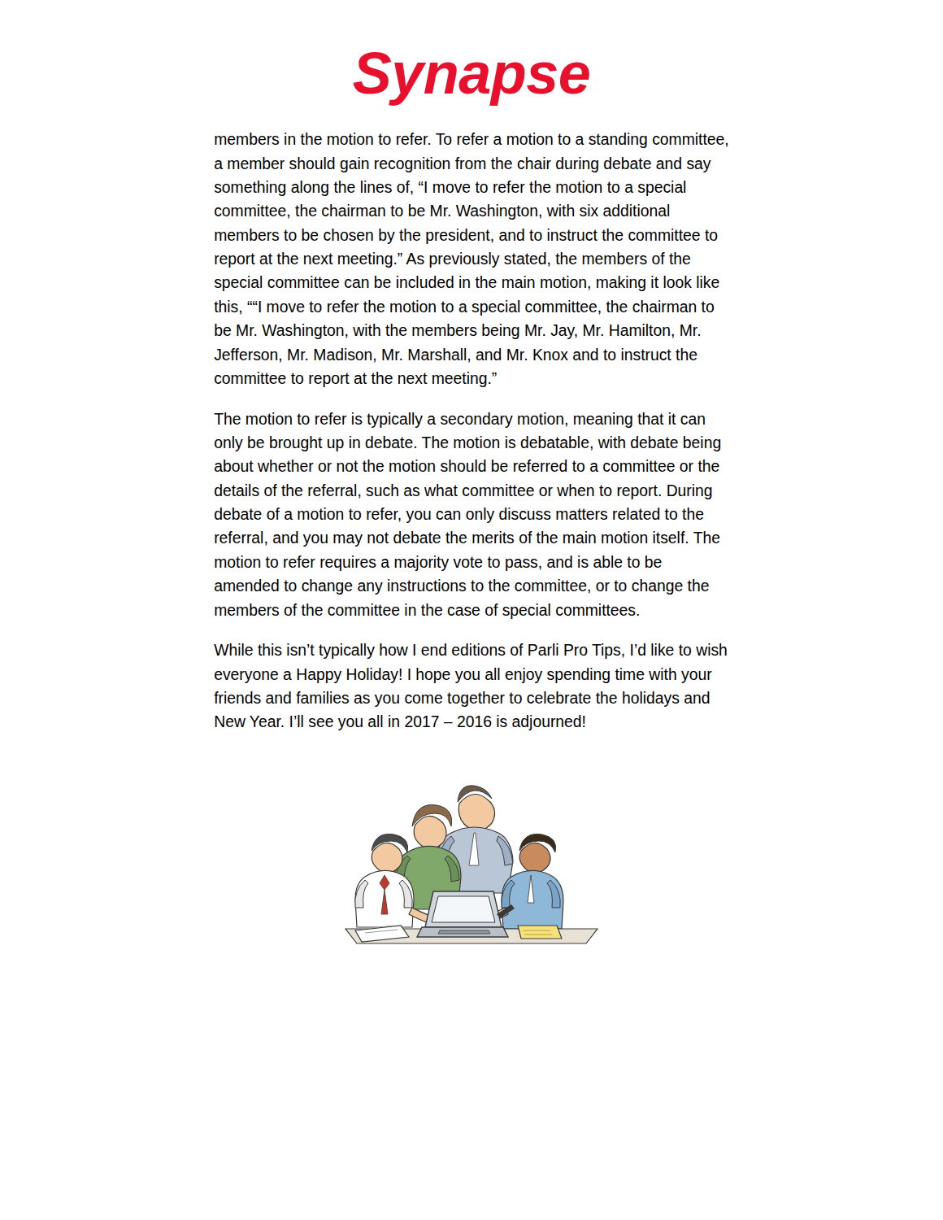Synapse
members in the motion to refer. To refer a motion to a standing committee, a member should gain recognition from the chair during debate and say something along the lines of, “I move to refer the motion to a special committee, the chairman to be Mr. Washington, with six additional members to be chosen by the president, and to instruct the committee to report at the next meeting.” As previously stated, the members of the special committee can be included in the main motion, making it look like this, ““I move to refer the motion to a special committee, the chairman to be Mr. Washington, with the members being Mr. Jay, Mr. Hamilton, Mr. Jefferson, Mr. Madison, Mr. Marshall, and Mr. Knox and to instruct the committee to report at the next meeting.”
The motion to refer is typically a secondary motion, meaning that it can only be brought up in debate. The motion is debatable, with debate being about whether or not the motion should be referred to a committee or the details of the referral, such as what committee or when to report. During debate of a motion to refer, you can only discuss matters related to the referral, and you may not debate the merits of the main motion itself. The motion to refer requires a majority vote to pass, and is able to be amended to change any instructions to the committee, or to change the members of the committee in the case of special committees.
While this isn’t typically how I end editions of Parli Pro Tips, I’d like to wish everyone a Happy Holiday! I hope you all enjoy spending time with your friends and families as you come together to celebrate the holidays and New Year. I’ll see you all in 2017 – 2016 is adjourned!